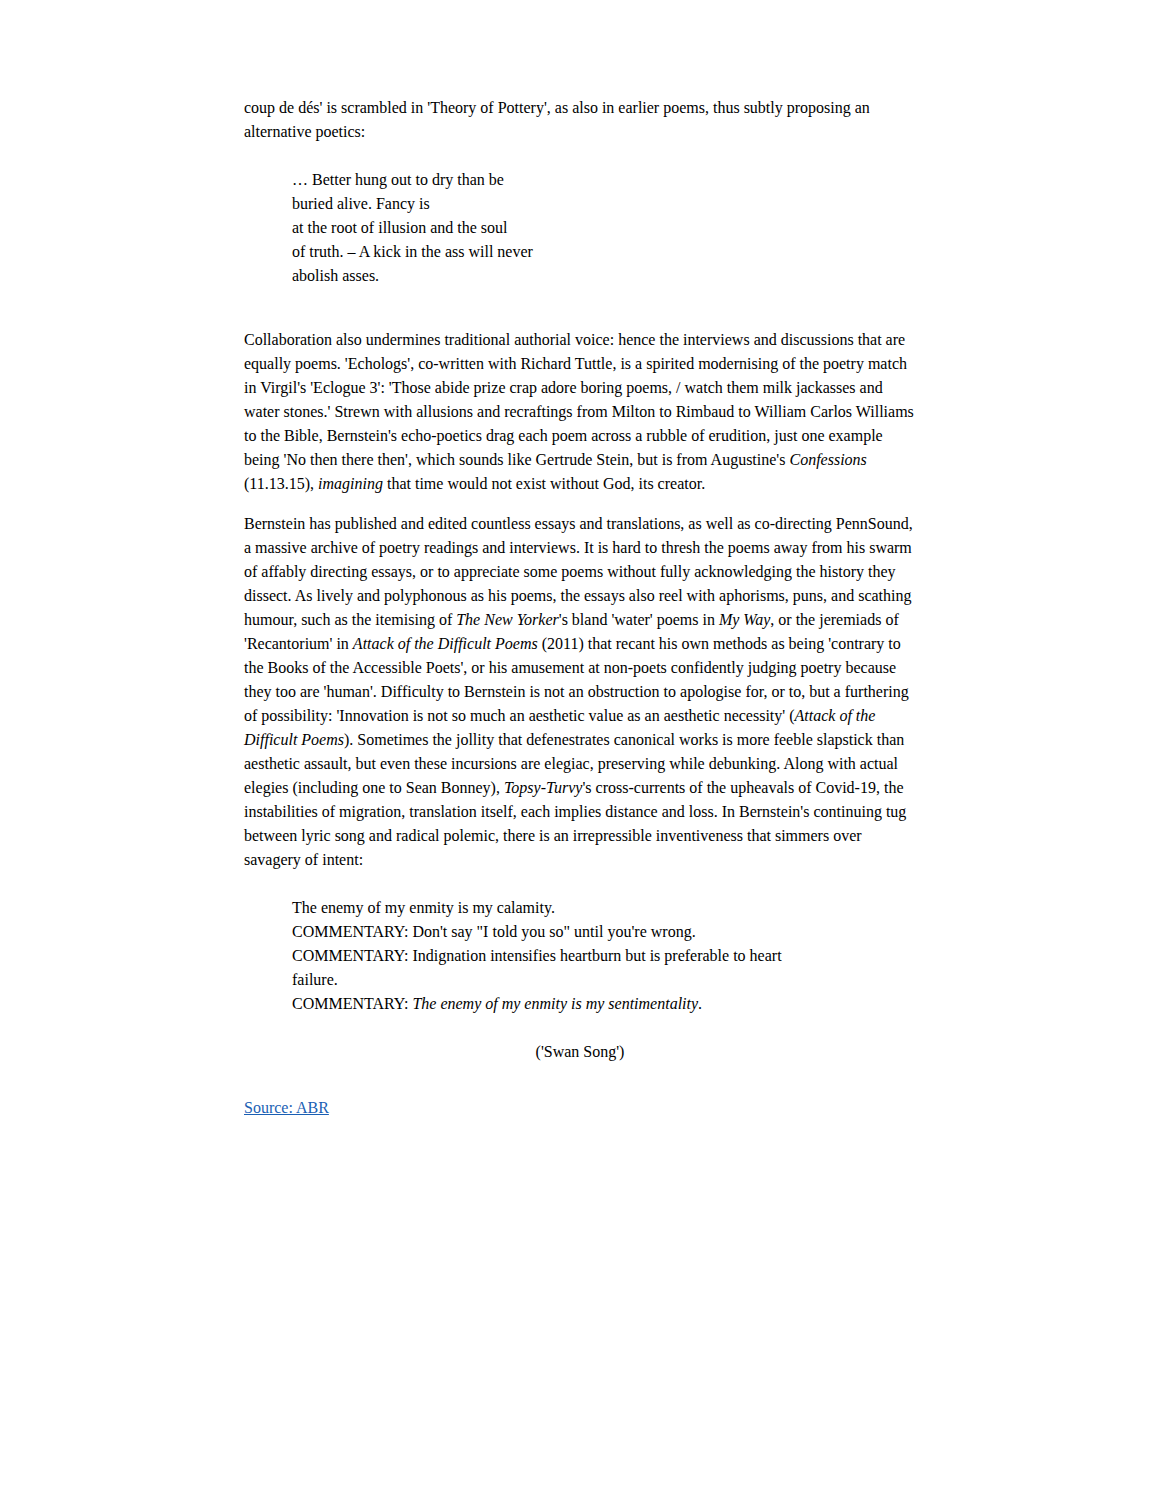coup de dés' is scrambled in 'Theory of Pottery', as also in earlier poems, thus subtly proposing an alternative poetics:
… Better hung out to dry than be
buried alive. Fancy is
at the root of illusion and the soul
of truth. – A kick in the ass will never
abolish asses.
Collaboration also undermines traditional authorial voice: hence the interviews and discussions that are equally poems. 'Echologs', co-written with Richard Tuttle, is a spirited modernising of the poetry match in Virgil's 'Eclogue 3': 'Those abide prize crap adore boring poems, / watch them milk jackasses and water stones.' Strewn with allusions and recraftings from Milton to Rimbaud to William Carlos Williams to the Bible, Bernstein's echo-poetics drag each poem across a rubble of erudition, just one example being 'No then there then', which sounds like Gertrude Stein, but is from Augustine's Confessions (11.13.15), imagining that time would not exist without God, its creator.
Bernstein has published and edited countless essays and translations, as well as co-directing PennSound, a massive archive of poetry readings and interviews. It is hard to thresh the poems away from his swarm of affably directing essays, or to appreciate some poems without fully acknowledging the history they dissect. As lively and polyphonous as his poems, the essays also reel with aphorisms, puns, and scathing humour, such as the itemising of The New Yorker's bland 'water' poems in My Way, or the jeremiads of 'Recantorium' in Attack of the Difficult Poems (2011) that recant his own methods as being 'contrary to the Books of the Accessible Poets', or his amusement at non-poets confidently judging poetry because they too are 'human'. Difficulty to Bernstein is not an obstruction to apologise for, or to, but a furthering of possibility: 'Innovation is not so much an aesthetic value as an aesthetic necessity' (Attack of the Difficult Poems). Sometimes the jollity that defenestrates canonical works is more feeble slapstick than aesthetic assault, but even these incursions are elegiac, preserving while debunking. Along with actual elegies (including one to Sean Bonney), Topsy-Turvy's cross-currents of the upheavals of Covid-19, the instabilities of migration, translation itself, each implies distance and loss. In Bernstein's continuing tug between lyric song and radical polemic, there is an irrepressible inventiveness that simmers over savagery of intent:
The enemy of my enmity is my calamity.
COMMENTARY: Don't say "I told you so" until you're wrong.
COMMENTARY: Indignation intensifies heartburn but is preferable to heart
failure.
COMMENTARY: The enemy of my enmity is my sentimentality.
('Swan Song')
Source: ABR